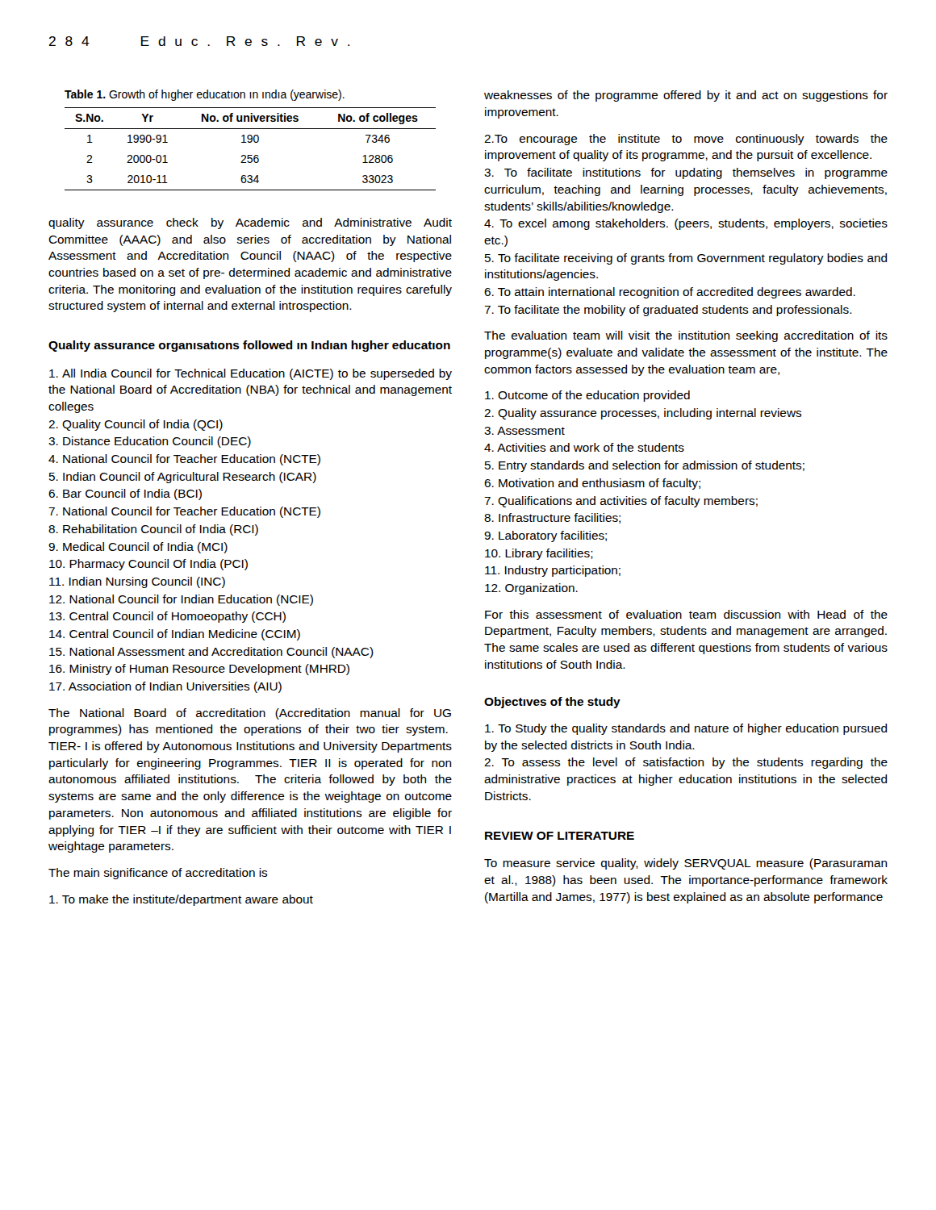2 8 4 E d u c . R e s . R e v .
Table 1. Growth of hıgher educatıon ın ındıa (yearwise).
| S.No. | Yr | No. of universities | No. of colleges |
| --- | --- | --- | --- |
| 1 | 1990-91 | 190 | 7346 |
| 2 | 2000-01 | 256 | 12806 |
| 3 | 2010-11 | 634 | 33023 |
quality assurance check by Academic and Administrative Audit Committee (AAAC) and also series of accreditation by National Assessment and Accreditation Council (NAAC) of the respective countries based on a set of pre- determined academic and administrative criteria. The monitoring and evaluation of the institution requires carefully structured system of internal and external introspection.
Qualıty assurance organısatıons followed ın Indıan hıgher educatıon
1. All India Council for Technical Education (AICTE) to be superseded by the National Board of Accreditation (NBA) for technical and management colleges
2. Quality Council of India (QCI)
3. Distance Education Council (DEC)
4. National Council for Teacher Education (NCTE)
5. Indian Council of Agricultural Research (ICAR)
6. Bar Council of India (BCI)
7. National Council for Teacher Education (NCTE)
8. Rehabilitation Council of India (RCI)
9. Medical Council of India (MCI)
10. Pharmacy Council Of India (PCI)
11. Indian Nursing Council (INC)
12. National Council for Indian Education (NCIE)
13. Central Council of Homoeopathy (CCH)
14. Central Council of Indian Medicine (CCIM)
15. National Assessment and Accreditation Council (NAAC)
16. Ministry of Human Resource Development (MHRD)
17. Association of Indian Universities (AIU)
The National Board of accreditation (Accreditation manual for UG programmes) has mentioned the operations of their two tier system. TIER- I is offered by Autonomous Institutions and University Departments particularly for engineering Programmes. TIER II is operated for non autonomous affiliated institutions. The criteria followed by both the systems are same and the only difference is the weightage on outcome parameters. Non autonomous and affiliated institutions are eligible for applying for TIER –I if they are sufficient with their outcome with TIER I weightage parameters.
The main significance of accreditation is
1. To make the institute/department aware about
weaknesses of the programme offered by it and act on suggestions for improvement.
2.To encourage the institute to move continuously towards the improvement of quality of its programme, and the pursuit of excellence.
3. To facilitate institutions for updating themselves in programme curriculum, teaching and learning processes, faculty achievements, students’ skills/abilities/knowledge.
4. To excel among stakeholders. (peers, students, employers, societies etc.)
5. To facilitate receiving of grants from Government regulatory bodies and institutions/agencies.
6. To attain international recognition of accredited degrees awarded.
7. To facilitate the mobility of graduated students and professionals.
The evaluation team will visit the institution seeking accreditation of its programme(s) evaluate and validate the assessment of the institute. The common factors assessed by the evaluation team are,
1. Outcome of the education provided
2. Quality assurance processes, including internal reviews
3. Assessment
4. Activities and work of the students
5. Entry standards and selection for admission of students;
6. Motivation and enthusiasm of faculty;
7. Qualifications and activities of faculty members;
8. Infrastructure facilities;
9. Laboratory facilities;
10. Library facilities;
11. Industry participation;
12. Organization.
For this assessment of evaluation team discussion with Head of the Department, Faculty members, students and management are arranged. The same scales are used as different questions from students of various institutions of South India.
Objectıves of the study
1. To Study the quality standards and nature of higher education pursued by the selected districts in South India.
2. To assess the level of satisfaction by the students regarding the administrative practices at higher education institutions in the selected Districts.
REVIEW OF LITERATURE
To measure service quality, widely SERVQUAL measure (Parasuraman et al., 1988) has been used. The importance-performance framework (Martilla and James, 1977) is best explained as an absolute performance